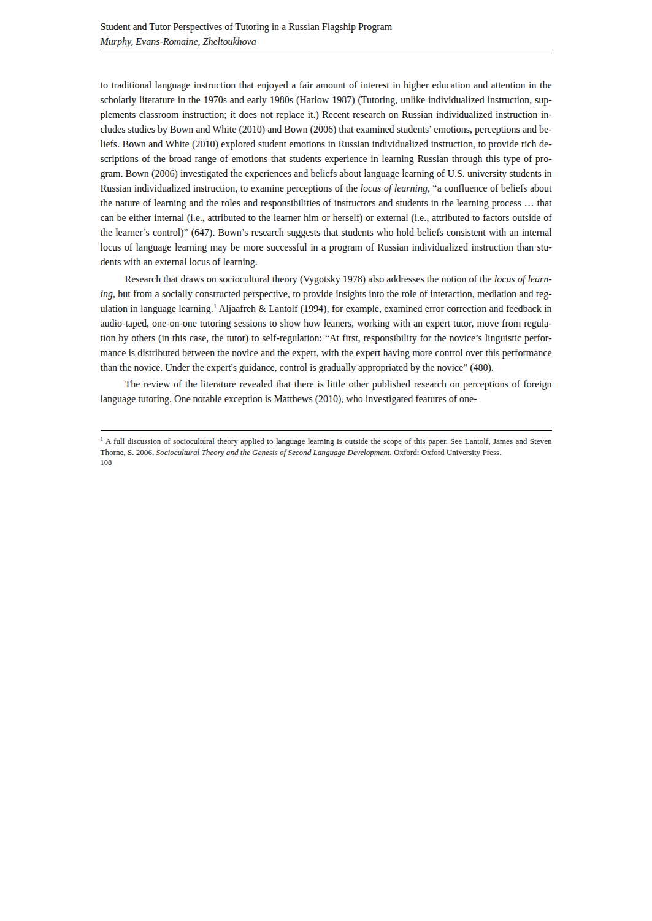Student and Tutor Perspectives of Tutoring in a Russian Flagship Program Murphy, Evans-Romaine, Zheltoukhova
to traditional language instruction that enjoyed a fair amount of interest in higher education and attention in the scholarly literature in the 1970s and early 1980s (Harlow 1987) (Tutoring, unlike individualized instruction, supplements classroom instruction; it does not replace it.) Recent research on Russian individualized instruction includes studies by Bown and White (2010) and Bown (2006) that examined students’ emotions, perceptions and beliefs. Bown and White (2010) explored student emotions in Russian individualized instruction, to provide rich descriptions of the broad range of emotions that students experience in learning Russian through this type of program. Bown (2006) investigated the experiences and beliefs about language learning of U.S. university students in Russian individualized instruction, to examine perceptions of the locus of learning, “a confluence of beliefs about the nature of learning and the roles and responsibilities of instructors and students in the learning process … that can be either internal (i.e., attributed to the learner him or herself) or external (i.e., attributed to factors outside of the learner’s control)” (647). Bown’s research suggests that students who hold beliefs consistent with an internal locus of language learning may be more successful in a program of Russian individualized instruction than students with an external locus of learning.
Research that draws on sociocultural theory (Vygotsky 1978) also addresses the notion of the locus of learning, but from a socially constructed perspective, to provide insights into the role of interaction, mediation and regulation in language learning.1 Aljaafreh & Lantolf (1994), for example, examined error correction and feedback in audio-taped, one-on-one tutoring sessions to show how leaners, working with an expert tutor, move from regulation by others (in this case, the tutor) to self-regulation: “At first, responsibility for the novice’s linguistic performance is distributed between the novice and the expert, with the expert having more control over this performance than the novice. Under the expert's guidance, control is gradually appropriated by the novice” (480).
The review of the literature revealed that there is little other published research on perceptions of foreign language tutoring. One notable exception is Matthews (2010), who investigated features of one-
1 A full discussion of sociocultural theory applied to language learning is outside the scope of this paper. See Lantolf, James and Steven Thorne, S. 2006. Sociocultural Theory and the Genesis of Second Language Development. Oxford: Oxford University Press.
108